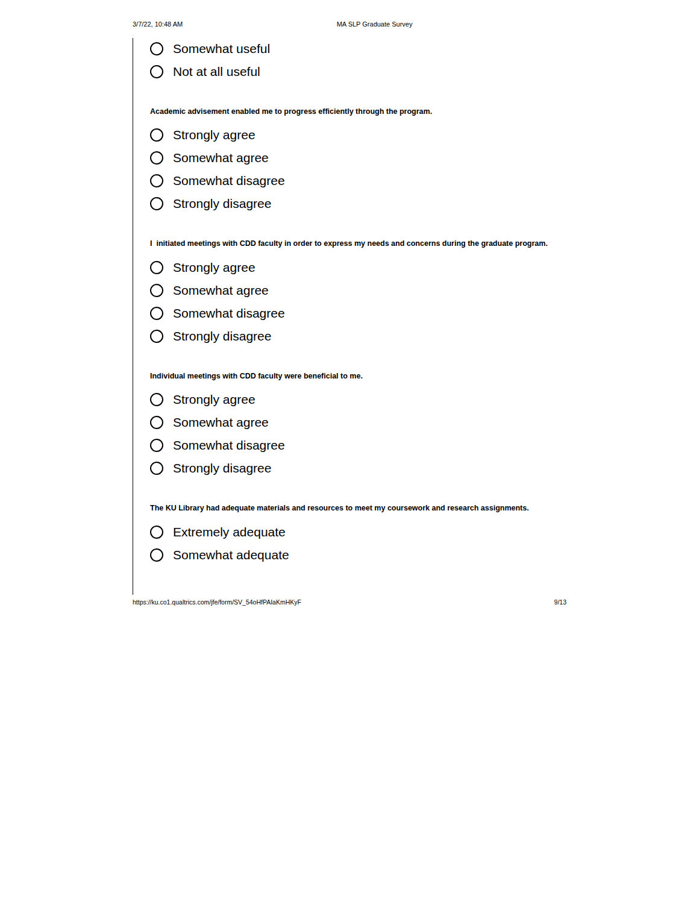3/7/22, 10:48 AM
MA SLP Graduate Survey
Somewhat useful
Not at all useful
Academic advisement enabled me to progress efficiently through the program.
Strongly agree
Somewhat agree
Somewhat disagree
Strongly disagree
I initiated meetings with CDD faculty in order to express my needs and concerns during the graduate program.
Strongly agree
Somewhat agree
Somewhat disagree
Strongly disagree
Individual meetings with CDD faculty were beneficial to me.
Strongly agree
Somewhat agree
Somewhat disagree
Strongly disagree
The KU Library had adequate materials and resources to meet my coursework and research assignments.
Extremely adequate
Somewhat adequate
https://ku.co1.qualtrics.com/jfe/form/SV_54oHfPAIaKmHKyF
9/13